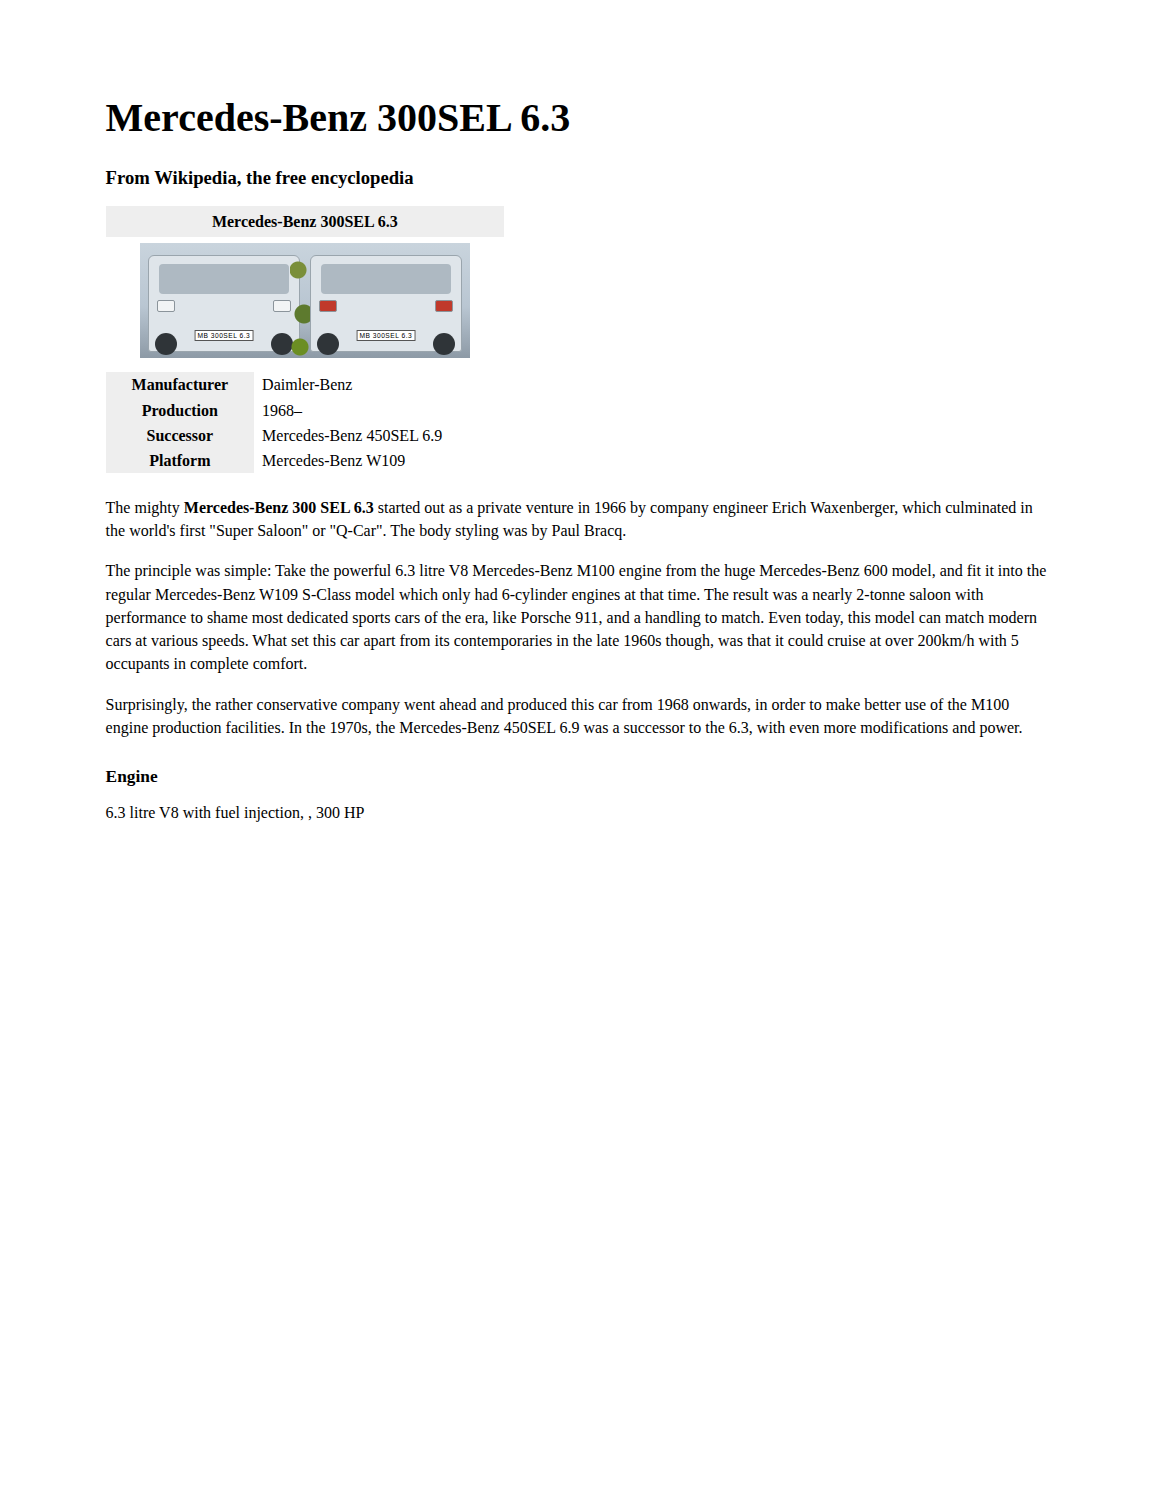Mercedes-Benz 300SEL 6.3
From Wikipedia, the free encyclopedia
Mercedes-Benz 300SEL 6.3
| MB 300SEL 6.3 MB 300SEL 6.3 |
| Manufacturer | Daimler-Benz |
| Production | 1968– |
| Successor | Mercedes-Benz 450SEL 6.9 |
| Platform | Mercedes-Benz W109 |
The mighty Mercedes-Benz 300 SEL 6.3 started out as a private venture in 1966 by company engineer Erich Waxenberger, which culminated in the world's first "Super Saloon" or "Q-Car". The body styling was by Paul Bracq.
The principle was simple: Take the powerful 6.3 litre V8 Mercedes-Benz M100 engine from the huge Mercedes-Benz 600 model, and fit it into the regular Mercedes-Benz W109 S-Class model which only had 6-cylinder engines at that time. The result was a nearly 2-tonne saloon with performance to shame most dedicated sports cars of the era, like Porsche 911, and a handling to match. Even today, this model can match modern cars at various speeds. What set this car apart from its contemporaries in the late 1960s though, was that it could cruise at over 200km/h with 5 occupants in complete comfort.
Surprisingly, the rather conservative company went ahead and produced this car from 1968 onwards, in order to make better use of the M100 engine production facilities. In the 1970s, the Mercedes-Benz 450SEL 6.9 was a successor to the 6.3, with even more modifications and power.
Engine
6.3 litre V8 with fuel injection, , 300 HP